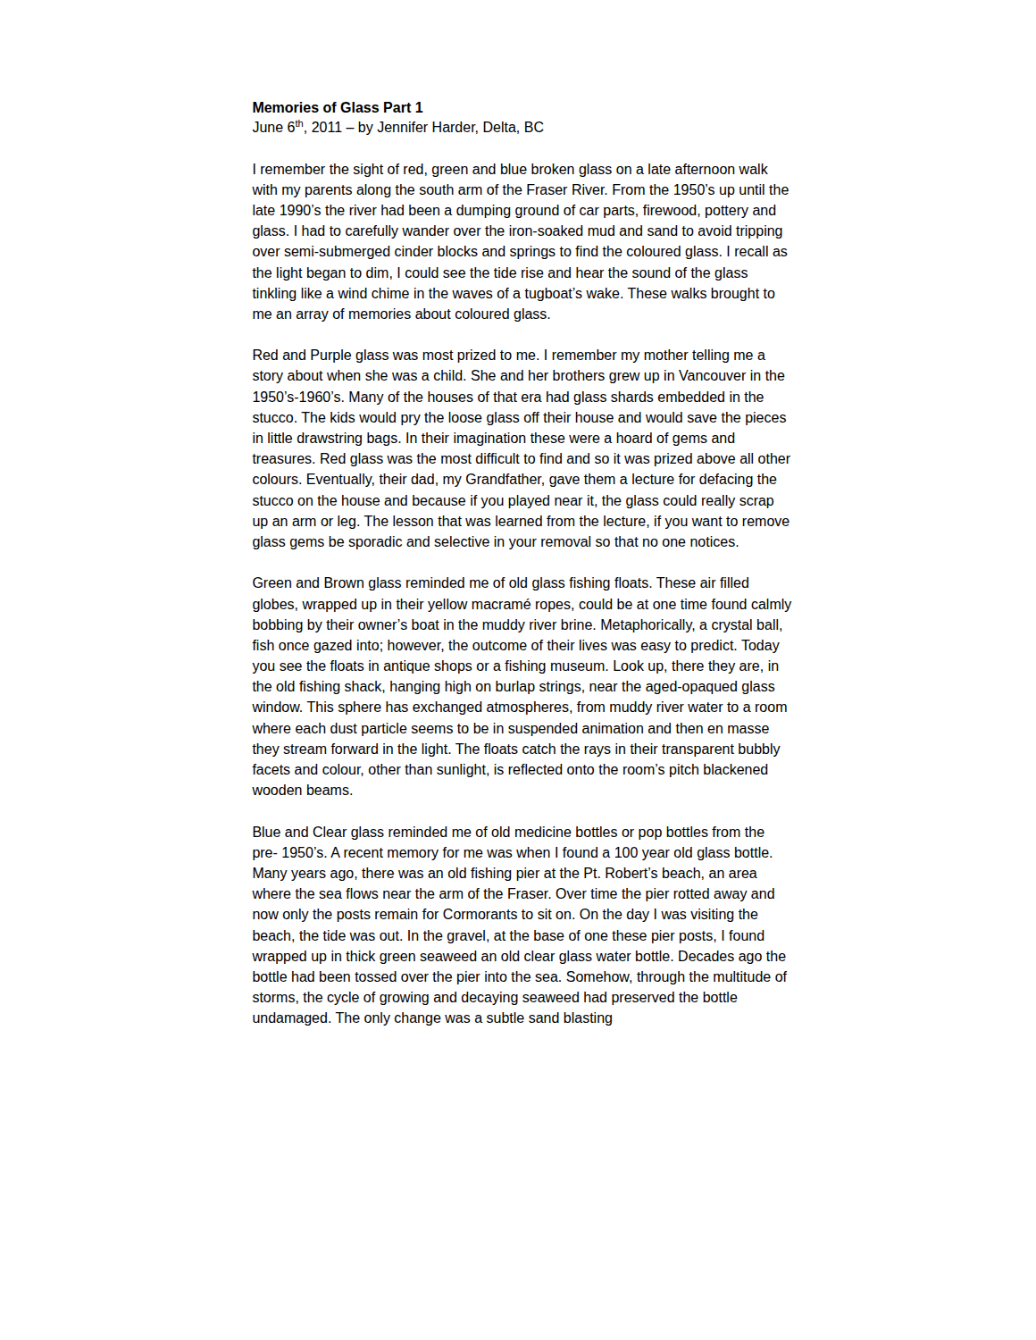Memories of Glass Part 1
June 6th, 2011 – by Jennifer Harder, Delta, BC
I remember the sight of red, green and blue broken glass on a late afternoon walk with my parents along the south arm of the Fraser River. From the 1950’s up until the late 1990’s the river had been a dumping ground of car parts, firewood, pottery and glass. I had to carefully wander over the iron-soaked mud and sand to avoid tripping over semi-submerged cinder blocks and springs to find the coloured glass. I recall as the light began to dim, I could see the tide rise and hear the sound of the glass tinkling like a wind chime in the waves of a tugboat’s wake. These walks brought to me an array of memories about coloured glass.
Red and Purple glass was most prized to me. I remember my mother telling me a story about when she was a child. She and her brothers grew up in Vancouver in the 1950’s-1960’s. Many of the houses of that era had glass shards embedded in the stucco. The kids would pry the loose glass off their house and would save the pieces in little drawstring bags. In their imagination these were a hoard of gems and treasures. Red glass was the most difficult to find and so it was prized above all other colours. Eventually, their dad, my Grandfather, gave them a lecture for defacing the stucco on the house and because if you played near it, the glass could really scrap up an arm or leg. The lesson that was learned from the lecture, if you want to remove glass gems be sporadic and selective in your removal so that no one notices.
Green and Brown glass reminded me of old glass fishing floats. These air filled globes, wrapped up in their yellow macramé ropes, could be at one time found calmly bobbing by their owner’s boat in the muddy river brine. Metaphorically, a crystal ball, fish once gazed into; however, the outcome of their lives was easy to predict. Today you see the floats in antique shops or a fishing museum. Look up, there they are, in the old fishing shack, hanging high on burlap strings, near the aged-opaqued glass window. This sphere has exchanged atmospheres, from muddy river water to a room where each dust particle seems to be in suspended animation and then en masse they stream forward in the light. The floats catch the rays in their transparent bubbly facets and colour, other than sunlight, is reflected onto the room’s pitch blackened wooden beams.
Blue and Clear glass reminded me of old medicine bottles or pop bottles from the pre- 1950’s. A recent memory for me was when I found a 100 year old glass bottle. Many years ago, there was an old fishing pier at the Pt. Robert’s beach, an area where the sea flows near the arm of the Fraser. Over time the pier rotted away and now only the posts remain for Cormorants to sit on. On the day I was visiting the beach, the tide was out. In the gravel, at the base of one these pier posts, I found wrapped up in thick green seaweed an old clear glass water bottle. Decades ago the bottle had been tossed over the pier into the sea. Somehow, through the multitude of storms, the cycle of growing and decaying seaweed had preserved the bottle undamaged. The only change was a subtle sand blasting